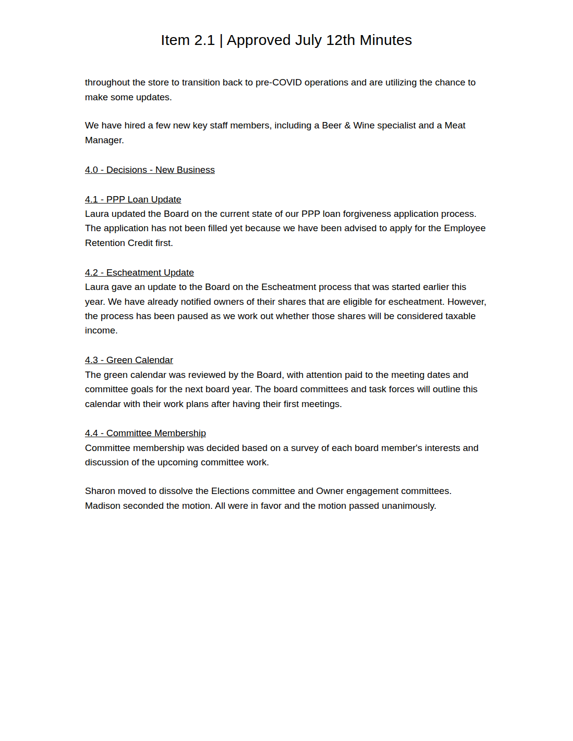Item 2.1 | Approved July 12th Minutes
throughout the store to transition back to pre-COVID operations and are utilizing the chance to make some updates.
We have hired a few new key staff members, including a Beer & Wine specialist and a Meat Manager.
4.0 - Decisions - New Business
4.1 - PPP Loan Update
Laura updated the Board on the current state of our PPP loan forgiveness application process. The application has not been filled yet because we have been advised to apply for the Employee Retention Credit first.
4.2 - Escheatment Update
Laura gave an update to the Board on the Escheatment process that was started earlier this year. We have already notified owners of their shares that are eligible for escheatment. However, the process has been paused as we work out whether those shares will be considered taxable income.
4.3 - Green Calendar
The green calendar was reviewed by the Board, with attention paid to the meeting dates and committee goals for the next board year. The board committees and task forces will outline this calendar with their work plans after having their first meetings.
4.4 - Committee Membership
Committee membership was decided based on a survey of each board member's interests and discussion of the upcoming committee work.
Sharon moved to dissolve the Elections committee and Owner engagement committees. Madison seconded the motion. All were in favor and the motion passed unanimously.